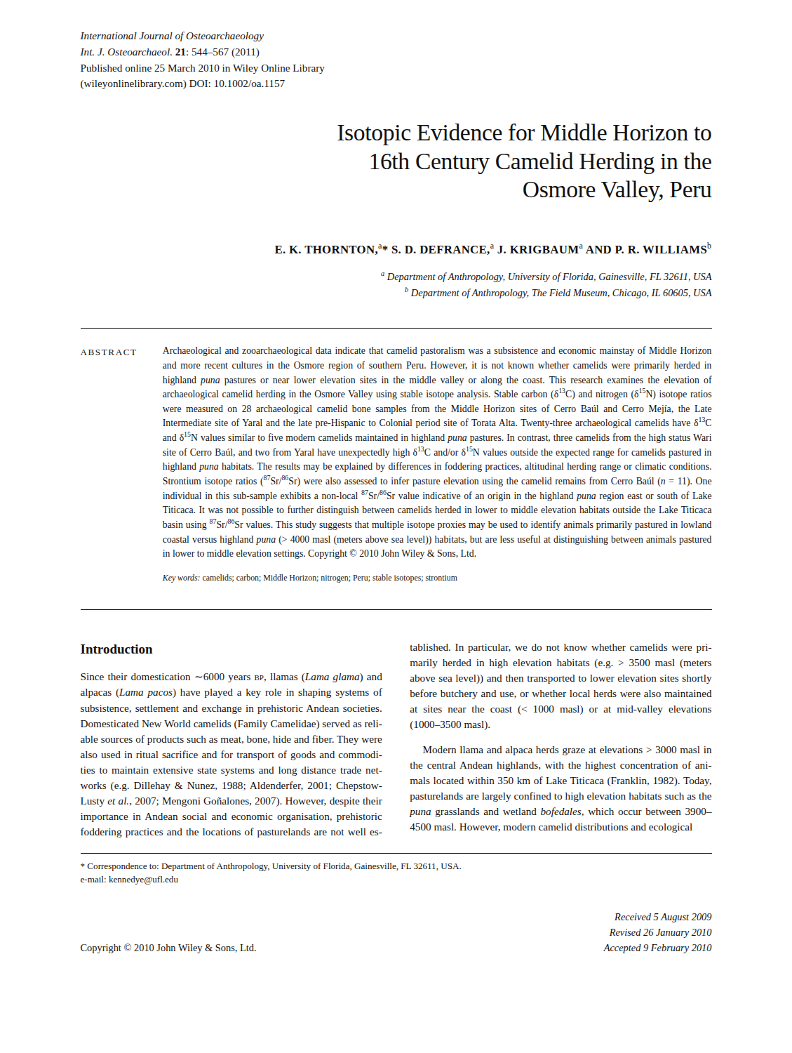International Journal of Osteoarchaeology
Int. J. Osteoarchaeol. 21: 544–567 (2011)
Published online 25 March 2010 in Wiley Online Library
(wileyonlinelibrary.com) DOI: 10.1002/oa.1157
Isotopic Evidence for Middle Horizon to
16th Century Camelid Herding in the
Osmore Valley, Peru
E. K. THORNTON,a* S. D. DEFRANCE,a J. KRIGBAUMa AND P. R. WILLIAMSb
a Department of Anthropology, University of Florida, Gainesville, FL 32611, USA
b Department of Anthropology, The Field Museum, Chicago, IL 60605, USA
ABSTRACT
Archaeological and zooarchaeological data indicate that camelid pastoralism was a subsistence and economic mainstay of Middle Horizon and more recent cultures in the Osmore region of southern Peru. However, it is not known whether camelids were primarily herded in highland puna pastures or near lower elevation sites in the middle valley or along the coast. This research examines the elevation of archaeological camelid herding in the Osmore Valley using stable isotope analysis. Stable carbon (δ13C) and nitrogen (δ15N) isotope ratios were measured on 28 archaeological camelid bone samples from the Middle Horizon sites of Cerro Baúl and Cerro Mejía, the Late Intermediate site of Yaral and the late pre-Hispanic to Colonial period site of Torata Alta. Twenty-three archaeological camelids have δ13C and δ15N values similar to five modern camelids maintained in highland puna pastures. In contrast, three camelids from the high status Wari site of Cerro Baúl, and two from Yaral have unexpectedly high δ13C and/or δ15N values outside the expected range for camelids pastured in highland puna habitats. The results may be explained by differences in foddering practices, altitudinal herding range or climatic conditions. Strontium isotope ratios (87Sr/86Sr) were also assessed to infer pasture elevation using the camelid remains from Cerro Baúl (n = 11). One individual in this sub-sample exhibits a non-local 87Sr/86Sr value indicative of an origin in the highland puna region east or south of Lake Titicaca. It was not possible to further distinguish between camelids herded in lower to middle elevation habitats outside the Lake Titicaca basin using 87Sr/86Sr values. This study suggests that multiple isotope proxies may be used to identify animals primarily pastured in lowland coastal versus highland puna (> 4000 masl (meters above sea level)) habitats, but are less useful at distinguishing between animals pastured in lower to middle elevation settings. Copyright © 2010 John Wiley & Sons, Ltd.
Key words: camelids; carbon; Middle Horizon; nitrogen; Peru; stable isotopes; strontium
Introduction
Since their domestication ∼6000 years bp, llamas (Lama glama) and alpacas (Lama pacos) have played a key role in shaping systems of subsistence, settlement and exchange in prehistoric Andean societies. Domesticated New World camelids (Family Camelidae) served as reliable sources of products such as meat, bone, hide and fiber. They were also used in ritual sacrifice and for transport of goods and commodities to maintain extensive state systems and long distance trade networks (e.g. Dillehay & Nunez, 1988; Aldenderfer, 2001; Chepstow-Lusty et al., 2007; Mengoni Goñalones, 2007). However, despite their importance in Andean social and economic organisation, prehistoric foddering practices and the locations of pasturelands are not well established. In particular, we do not know whether camelids were primarily herded in high elevation habitats (e.g. > 3500 masl (meters above sea level)) and then transported to lower elevation sites shortly before butchery and use, or whether local herds were also maintained at sites near the coast (< 1000 masl) or at mid-valley elevations (1000–3500 masl).
Modern llama and alpaca herds graze at elevations > 3000 masl in the central Andean highlands, with the highest concentration of animals located within 350 km of Lake Titicaca (Franklin, 1982). Today, pasturelands are largely confined to high elevation habitats such as the puna grasslands and wetland bofedales, which occur between 3900–4500 masl. However, modern camelid distributions and ecological
* Correspondence to: Department of Anthropology, University of Florida, Gainesville, FL 32611, USA.
e-mail: kennedye@ufl.edu
Copyright © 2010 John Wiley & Sons, Ltd.
Received 5 August 2009
Revised 26 January 2010
Accepted 9 February 2010